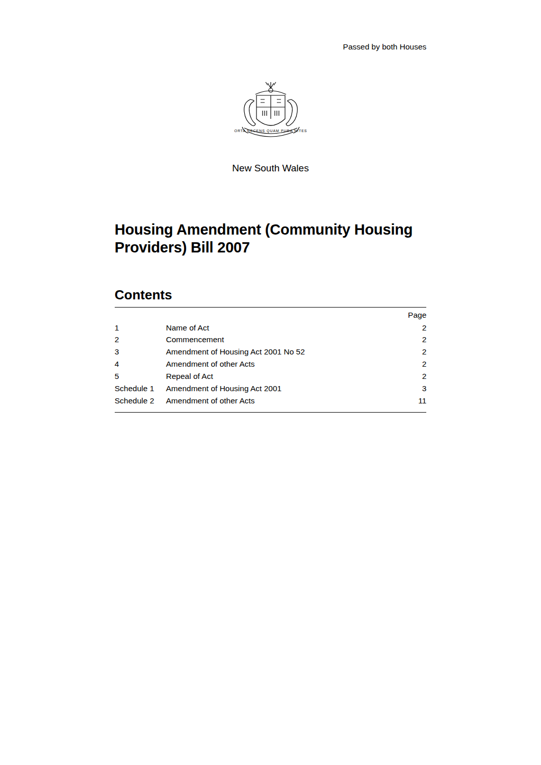Passed by both Houses
New South Wales
Housing Amendment (Community Housing Providers) Bill 2007
Contents
| | | Page |
| --- | --- | --- |
| 1 | Name of Act | 2 |
| 2 | Commencement | 2 |
| 3 | Amendment of Housing Act 2001 No 52 | 2 |
| 4 | Amendment of other Acts | 2 |
| 5 | Repeal of Act | 2 |
| Schedule 1 | Amendment of Housing Act 2001 | 3 |
| Schedule 2 | Amendment of other Acts | 11 |